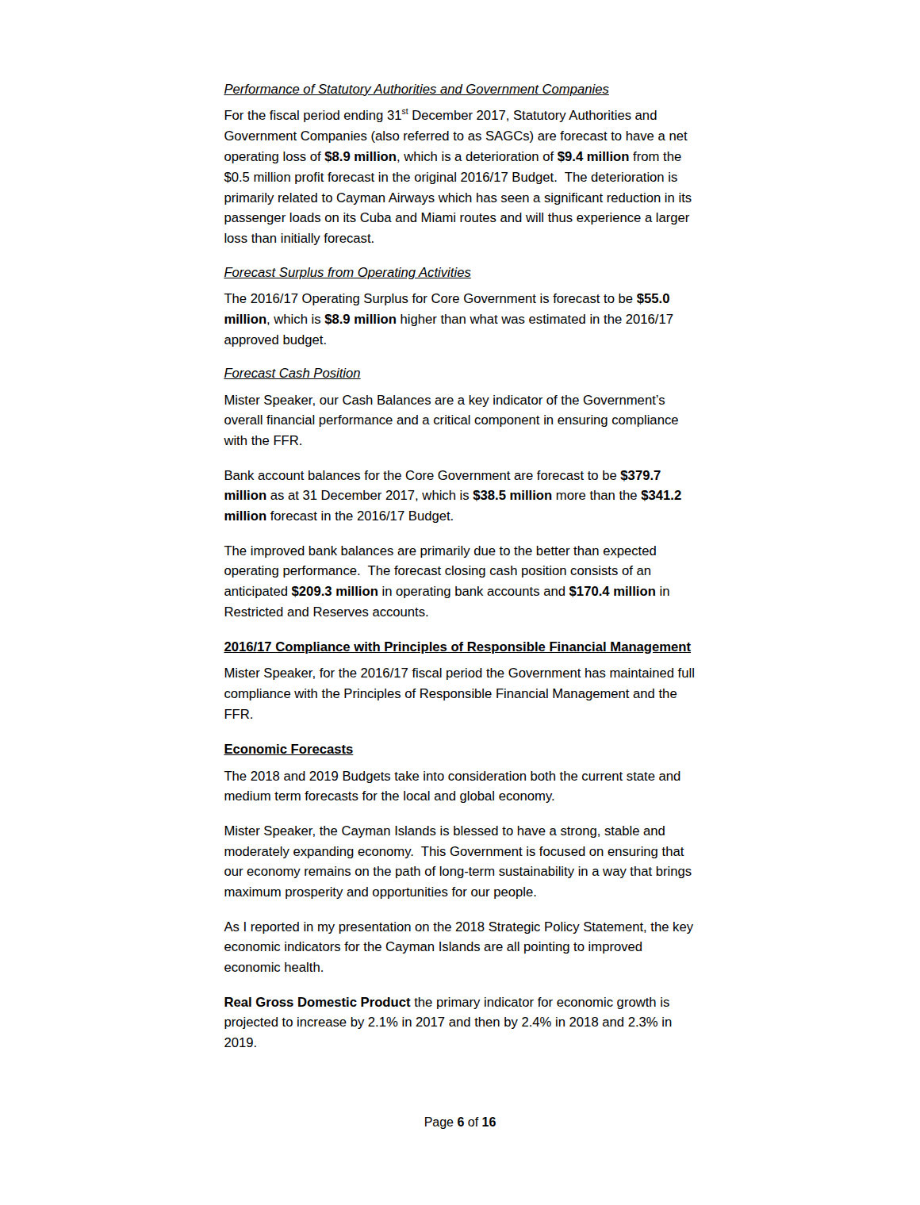Performance of Statutory Authorities and Government Companies
For the fiscal period ending 31st December 2017, Statutory Authorities and Government Companies (also referred to as SAGCs) are forecast to have a net operating loss of $8.9 million, which is a deterioration of $9.4 million from the $0.5 million profit forecast in the original 2016/17 Budget. The deterioration is primarily related to Cayman Airways which has seen a significant reduction in its passenger loads on its Cuba and Miami routes and will thus experience a larger loss than initially forecast.
Forecast Surplus from Operating Activities
The 2016/17 Operating Surplus for Core Government is forecast to be $55.0 million, which is $8.9 million higher than what was estimated in the 2016/17 approved budget.
Forecast Cash Position
Mister Speaker, our Cash Balances are a key indicator of the Government’s overall financial performance and a critical component in ensuring compliance with the FFR.
Bank account balances for the Core Government are forecast to be $379.7 million as at 31 December 2017, which is $38.5 million more than the $341.2 million forecast in the 2016/17 Budget.
The improved bank balances are primarily due to the better than expected operating performance. The forecast closing cash position consists of an anticipated $209.3 million in operating bank accounts and $170.4 million in Restricted and Reserves accounts.
2016/17 Compliance with Principles of Responsible Financial Management
Mister Speaker, for the 2016/17 fiscal period the Government has maintained full compliance with the Principles of Responsible Financial Management and the FFR.
Economic Forecasts
The 2018 and 2019 Budgets take into consideration both the current state and medium term forecasts for the local and global economy.
Mister Speaker, the Cayman Islands is blessed to have a strong, stable and moderately expanding economy. This Government is focused on ensuring that our economy remains on the path of long-term sustainability in a way that brings maximum prosperity and opportunities for our people.
As I reported in my presentation on the 2018 Strategic Policy Statement, the key economic indicators for the Cayman Islands are all pointing to improved economic health.
Real Gross Domestic Product the primary indicator for economic growth is projected to increase by 2.1% in 2017 and then by 2.4% in 2018 and 2.3% in 2019.
Page 6 of 16